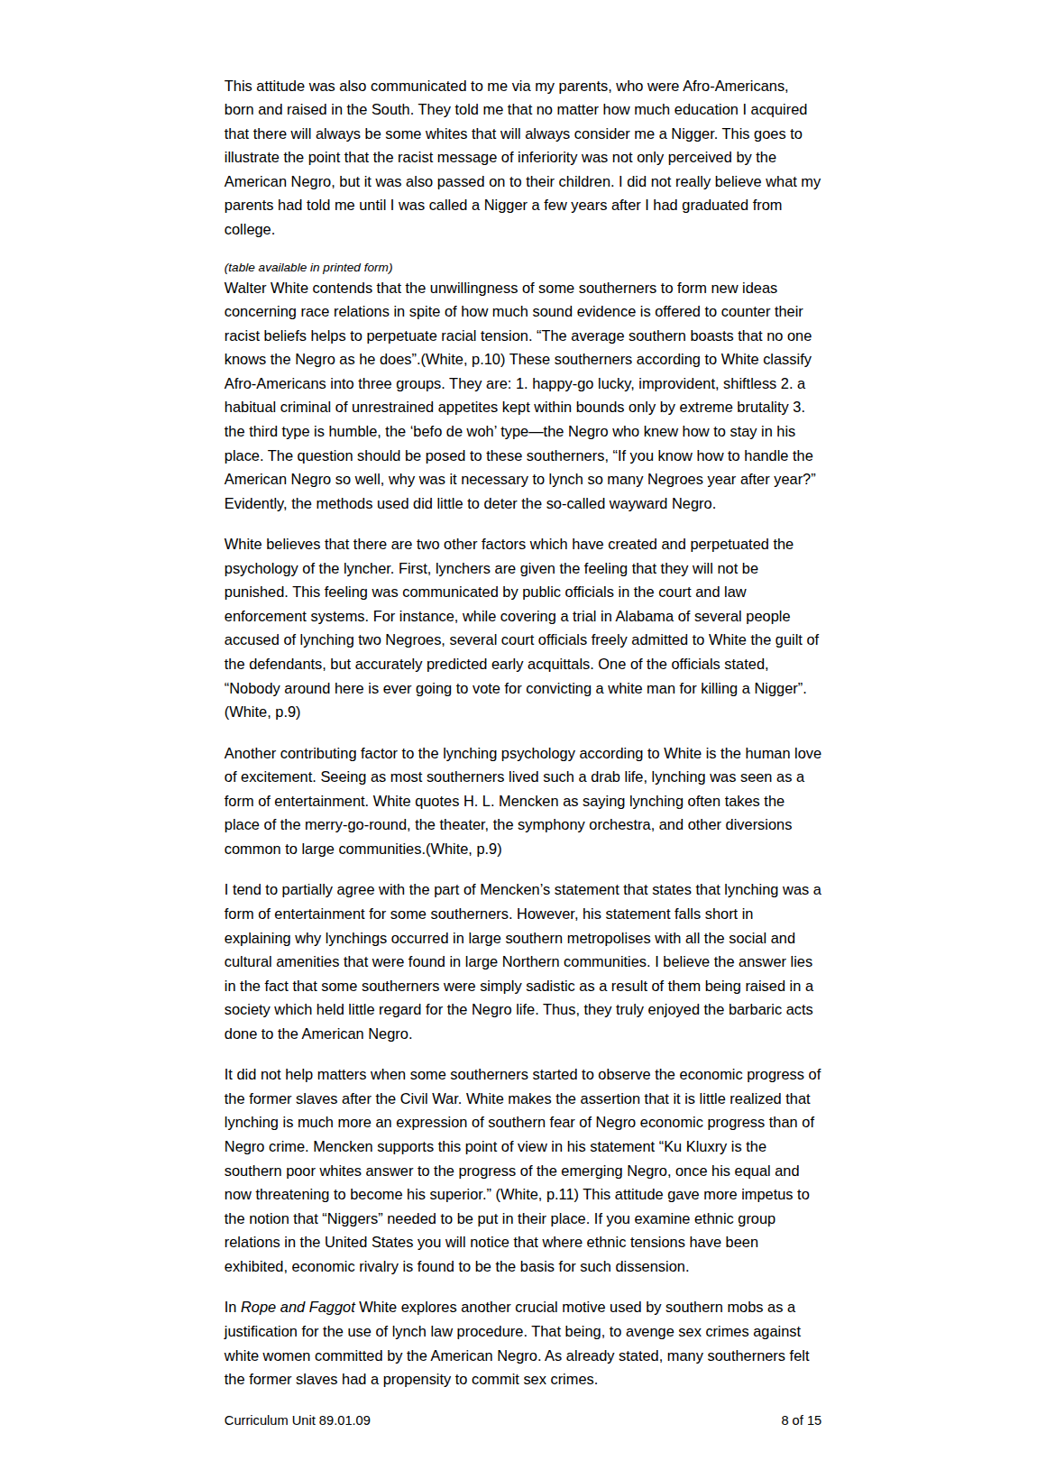This attitude was also communicated to me via my parents, who were Afro-Americans, born and raised in the South. They told me that no matter how much education I acquired that there will always be some whites that will always consider me a Nigger. This goes to illustrate the point that the racist message of inferiority was not only perceived by the American Negro, but it was also passed on to their children. I did not really believe what my parents had told me until I was called a Nigger a few years after I had graduated from college.
(table available in printed form)
Walter White contends that the unwillingness of some southerners to form new ideas concerning race relations in spite of how much sound evidence is offered to counter their racist beliefs helps to perpetuate racial tension. “The average southern boasts that no one knows the Negro as he does”.(White, p.10) These southerners according to White classify Afro-Americans into three groups. They are: 1. happy-go lucky, improvident, shiftless 2. a habitual criminal of unrestrained appetites kept within bounds only by extreme brutality 3. the third type is humble, the ‘befo de woh’ type—the Negro who knew how to stay in his place. The question should be posed to these southerners, “If you know how to handle the American Negro so well, why was it necessary to lynch so many Negroes year after year?” Evidently, the methods used did little to deter the so-called wayward Negro.
White believes that there are two other factors which have created and perpetuated the psychology of the lyncher. First, lynchers are given the feeling that they will not be punished. This feeling was communicated by public officials in the court and law enforcement systems. For instance, while covering a trial in Alabama of several people accused of lynching two Negroes, several court officials freely admitted to White the guilt of the defendants, but accurately predicted early acquittals. One of the officials stated, “Nobody around here is ever going to vote for convicting a white man for killing a Nigger”.(White, p.9)
Another contributing factor to the lynching psychology according to White is the human love of excitement. Seeing as most southerners lived such a drab life, lynching was seen as a form of entertainment. White quotes H. L. Mencken as saying lynching often takes the place of the merry-go-round, the theater, the symphony orchestra, and other diversions common to large communities.(White, p.9)
I tend to partially agree with the part of Mencken’s statement that states that lynching was a form of entertainment for some southerners. However, his statement falls short in explaining why lynchings occurred in large southern metropolises with all the social and cultural amenities that were found in large Northern communities. I believe the answer lies in the fact that some southerners were simply sadistic as a result of them being raised in a society which held little regard for the Negro life. Thus, they truly enjoyed the barbaric acts done to the American Negro.
It did not help matters when some southerners started to observe the economic progress of the former slaves after the Civil War. White makes the assertion that it is little realized that lynching is much more an expression of southern fear of Negro economic progress than of Negro crime. Mencken supports this point of view in his statement “Ku Kluxry is the southern poor whites answer to the progress of the emerging Negro, once his equal and now threatening to become his superior.” (White, p.11) This attitude gave more impetus to the notion that “Niggers” needed to be put in their place. If you examine ethnic group relations in the United States you will notice that where ethnic tensions have been exhibited, economic rivalry is found to be the basis for such dissension.
In Rope and Faggot White explores another crucial motive used by southern mobs as a justification for the use of lynch law procedure. That being, to avenge sex crimes against white women committed by the American Negro. As already stated, many southerners felt the former slaves had a propensity to commit sex crimes.
Curriculum Unit 89.01.09 8 of 15